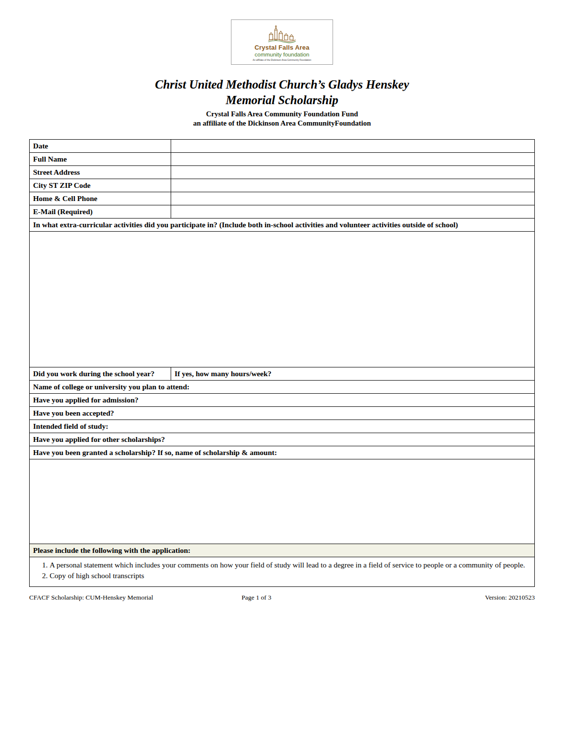Crystal Falls Area
community foundation
An affiliate of the Dickinson Area Community Foundation
Christ United Methodist Church’s Gladys Henskey
Memorial Scholarship
Crystal Falls Area Community Foundation Fund
an affiliate of the Dickinson Area CommunityFoundation
| Date | |
| Full Name | |
| Street Address | |
| City ST ZIP Code | |
| Home & Cell Phone | |
| E-Mail (Required) | |
| In what extra-curricular activities did you participate in? (Include both in-school activities and volunteer activities outside of school) |
| Did you work during the school year? | If yes, how many hours/week? |
| Name of college or university you plan to attend: |
| Have you applied for admission? |
| Have you been accepted? |
| Intended field of study: |
| Have you applied for other scholarships? |
| Have you been granted a scholarship? If so, name of scholarship & amount: |
| Please include the following with the application: |
| A personal statement which includes your comments on how your field of study will lead to a degree in a field of service to people or a community of people. Copy of high school transcripts |
CFACF Scholarship: CUM-Henskey Memorial Page 1 of 3 Version: 20210523